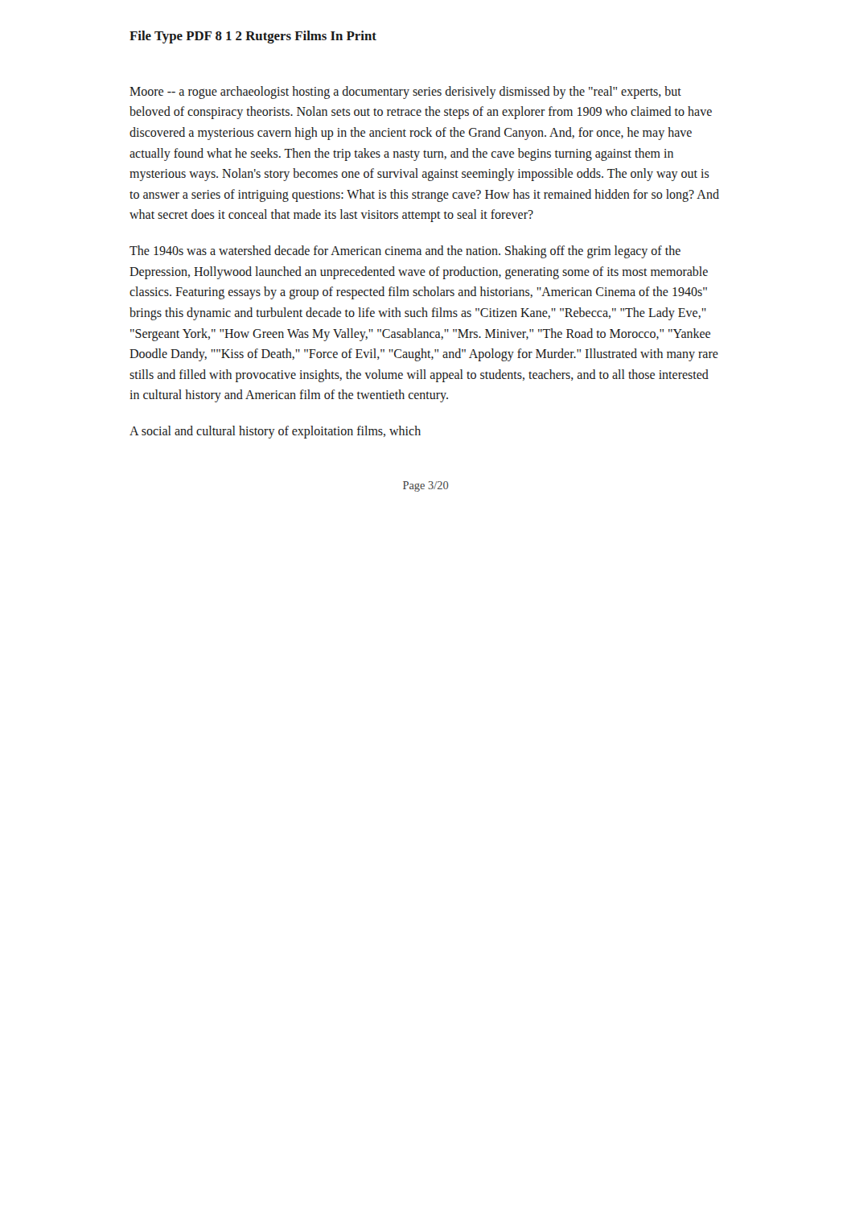File Type PDF 8 1 2 Rutgers Films In Print
Moore -- a rogue archaeologist hosting a documentary series derisively dismissed by the "real" experts, but beloved of conspiracy theorists. Nolan sets out to retrace the steps of an explorer from 1909 who claimed to have discovered a mysterious cavern high up in the ancient rock of the Grand Canyon. And, for once, he may have actually found what he seeks. Then the trip takes a nasty turn, and the cave begins turning against them in mysterious ways. Nolan's story becomes one of survival against seemingly impossible odds. The only way out is to answer a series of intriguing questions: What is this strange cave? How has it remained hidden for so long? And what secret does it conceal that made its last visitors attempt to seal it forever?
The 1940s was a watershed decade for American cinema and the nation. Shaking off the grim legacy of the Depression, Hollywood launched an unprecedented wave of production, generating some of its most memorable classics. Featuring essays by a group of respected film scholars and historians, "American Cinema of the 1940s" brings this dynamic and turbulent decade to life with such films as "Citizen Kane," "Rebecca," "The Lady Eve," "Sergeant York," "How Green Was My Valley," "Casablanca," "Mrs. Miniver," "The Road to Morocco," "Yankee Doodle Dandy, ""Kiss of Death," "Force of Evil," "Caught," and" Apology for Murder." Illustrated with many rare stills and filled with provocative insights, the volume will appeal to students, teachers, and to all those interested in cultural history and American film of the twentieth century.
A social and cultural history of exploitation films, which
Page 3/20